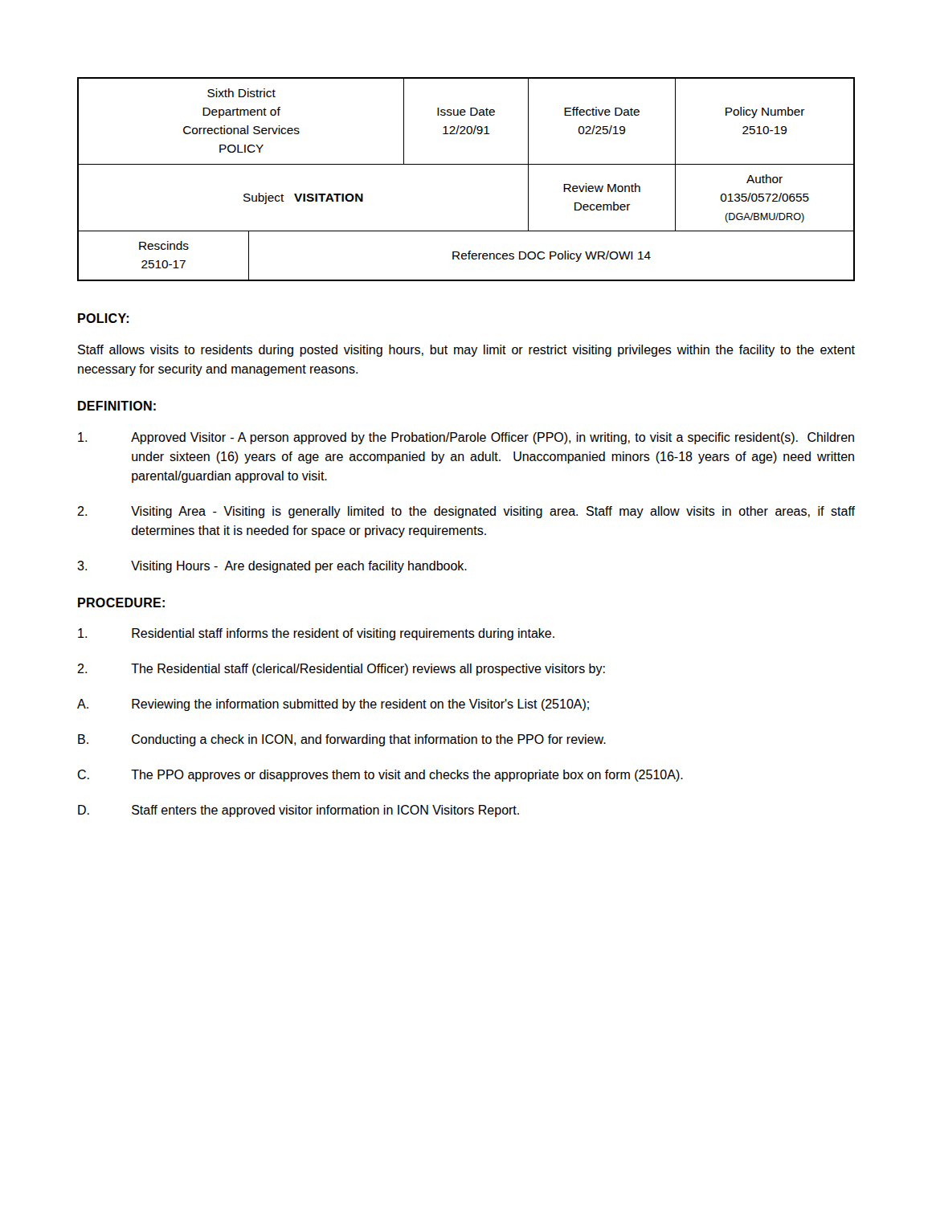| Sixth District Department of Correctional Services POLICY | Issue Date 12/20/91 | Effective Date 02/25/19 | Policy Number 2510-19 |
| Subject VISITATION | Review Month December | Author 0135/0572/0655 (DGA/BMU/DRO) |
| Rescinds 2510-17 | References DOC Policy WR/OWI 14 |
POLICY:
Staff allows visits to residents during posted visiting hours, but may limit or restrict visiting privileges within the facility to the extent necessary for security and management reasons.
DEFINITION:
| 1. | Approved Visitor - A person approved by the Probation/Parole Officer (PPO), in writing, to visit a specific resident(s). Children under sixteen (16) years of age are accompanied by an adult. Unaccompanied minors (16-18 years of age) need written parental/guardian approval to visit. |
| 2. | Visiting Area - Visiting is generally limited to the designated visiting area. Staff may allow visits in other areas, if staff determines that it is needed for space or privacy requirements. |
| 3. | Visiting Hours - Are designated per each facility handbook. |
PROCEDURE:
| 1. | Residential staff informs the resident of visiting requirements during intake. |
| 2. | The Residential staff (clerical/Residential Officer) reviews all prospective visitors by: |
| A. | Reviewing the information submitted by the resident on the Visitor's List (2510A); |
| B. | Conducting a check in ICON, and forwarding that information to the PPO for review. |
| C. | The PPO approves or disapproves them to visit and checks the appropriate box on form (2510A). |
| D. | Staff enters the approved visitor information in ICON Visitors Report. |